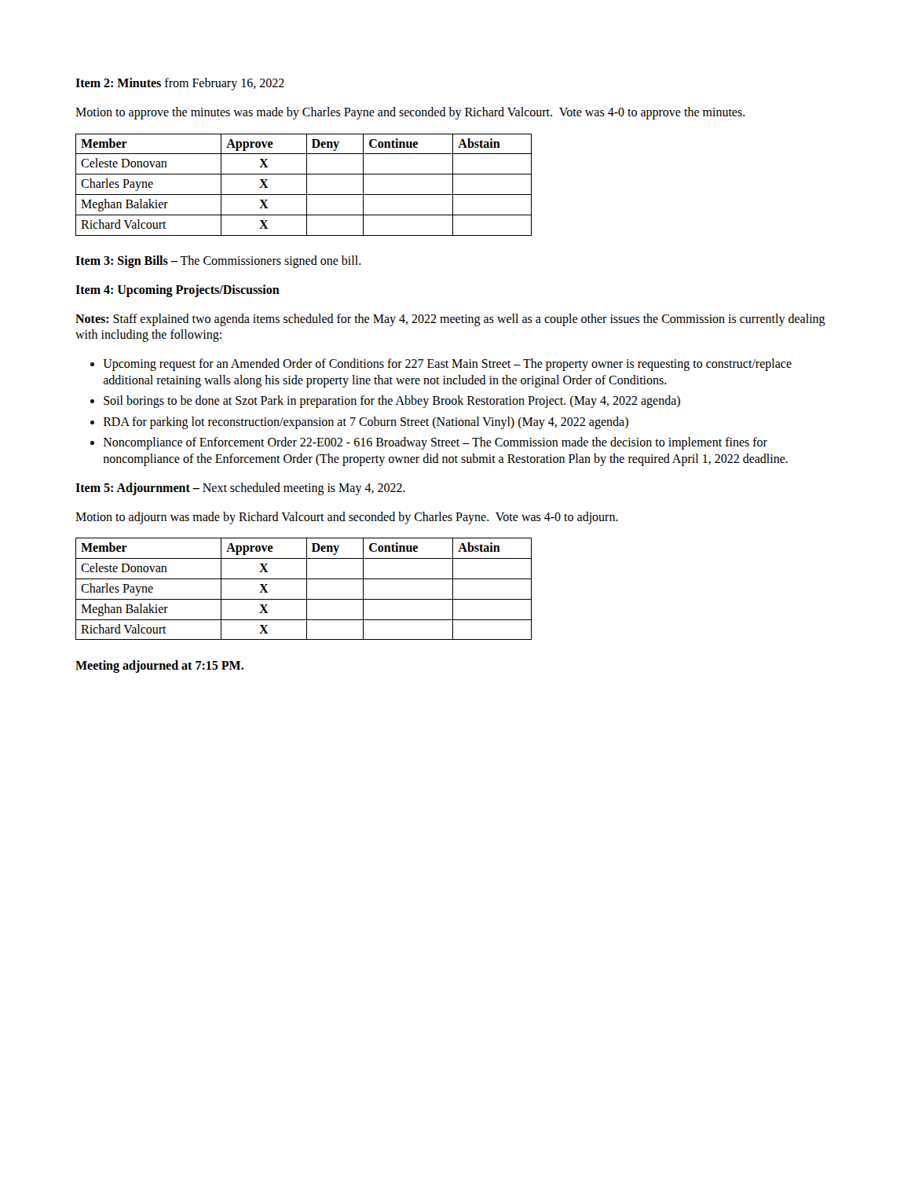Item 2: Minutes from February 16, 2022
Motion to approve the minutes was made by Charles Payne and seconded by Richard Valcourt. Vote was 4-0 to approve the minutes.
| Member | Approve | Deny | Continue | Abstain |
| --- | --- | --- | --- | --- |
| Celeste Donovan | X | | | |
| Charles Payne | X | | | |
| Meghan Balakier | X | | | |
| Richard Valcourt | X | | | |
Item 3: Sign Bills – The Commissioners signed one bill.
Item 4: Upcoming Projects/Discussion
Notes: Staff explained two agenda items scheduled for the May 4, 2022 meeting as well as a couple other issues the Commission is currently dealing with including the following:
Upcoming request for an Amended Order of Conditions for 227 East Main Street – The property owner is requesting to construct/replace additional retaining walls along his side property line that were not included in the original Order of Conditions.
Soil borings to be done at Szot Park in preparation for the Abbey Brook Restoration Project. (May 4, 2022 agenda)
RDA for parking lot reconstruction/expansion at 7 Coburn Street (National Vinyl) (May 4, 2022 agenda)
Noncompliance of Enforcement Order 22-E002 - 616 Broadway Street – The Commission made the decision to implement fines for noncompliance of the Enforcement Order (The property owner did not submit a Restoration Plan by the required April 1, 2022 deadline.
Item 5: Adjournment – Next scheduled meeting is May 4, 2022.
Motion to adjourn was made by Richard Valcourt and seconded by Charles Payne. Vote was 4-0 to adjourn.
| Member | Approve | Deny | Continue | Abstain |
| --- | --- | --- | --- | --- |
| Celeste Donovan | X | | | |
| Charles Payne | X | | | |
| Meghan Balakier | X | | | |
| Richard Valcourt | X | | | |
Meeting adjourned at 7:15 PM.